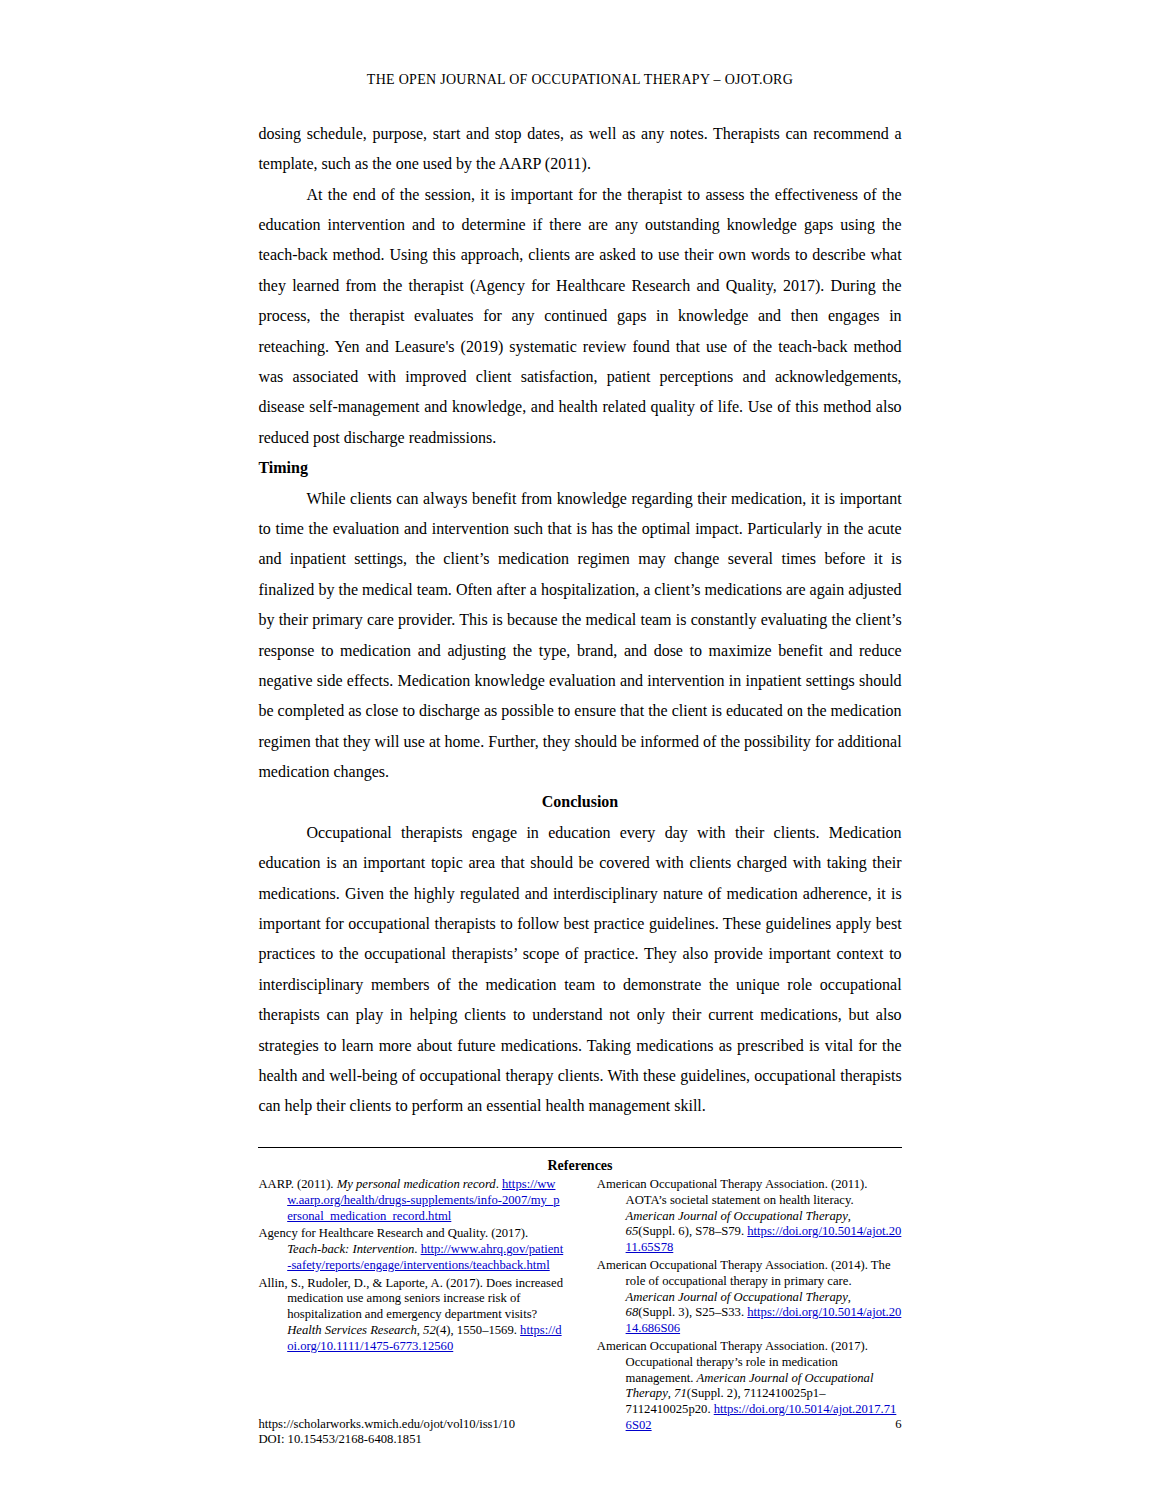THE OPEN JOURNAL OF OCCUPATIONAL THERAPY – OJOT.ORG
dosing schedule, purpose, start and stop dates, as well as any notes. Therapists can recommend a template, such as the one used by the AARP (2011).
At the end of the session, it is important for the therapist to assess the effectiveness of the education intervention and to determine if there are any outstanding knowledge gaps using the teach-back method. Using this approach, clients are asked to use their own words to describe what they learned from the therapist (Agency for Healthcare Research and Quality, 2017). During the process, the therapist evaluates for any continued gaps in knowledge and then engages in reteaching. Yen and Leasure's (2019) systematic review found that use of the teach-back method was associated with improved client satisfaction, patient perceptions and acknowledgements, disease self-management and knowledge, and health related quality of life. Use of this method also reduced post discharge readmissions.
Timing
While clients can always benefit from knowledge regarding their medication, it is important to time the evaluation and intervention such that is has the optimal impact. Particularly in the acute and inpatient settings, the client’s medication regimen may change several times before it is finalized by the medical team. Often after a hospitalization, a client’s medications are again adjusted by their primary care provider. This is because the medical team is constantly evaluating the client’s response to medication and adjusting the type, brand, and dose to maximize benefit and reduce negative side effects. Medication knowledge evaluation and intervention in inpatient settings should be completed as close to discharge as possible to ensure that the client is educated on the medication regimen that they will use at home. Further, they should be informed of the possibility for additional medication changes.
Conclusion
Occupational therapists engage in education every day with their clients. Medication education is an important topic area that should be covered with clients charged with taking their medications. Given the highly regulated and interdisciplinary nature of medication adherence, it is important for occupational therapists to follow best practice guidelines. These guidelines apply best practices to the occupational therapists’ scope of practice. They also provide important context to interdisciplinary members of the medication team to demonstrate the unique role occupational therapists can play in helping clients to understand not only their current medications, but also strategies to learn more about future medications. Taking medications as prescribed is vital for the health and well-being of occupational therapy clients. With these guidelines, occupational therapists can help their clients to perform an essential health management skill.
References
AARP. (2011). My personal medication record. https://www.aarp.org/health/drugs-supplements/info-2007/my_personal_medication_record.html
Agency for Healthcare Research and Quality. (2017). Teach-back: Intervention. http://www.ahrq.gov/patient-safety/reports/engage/interventions/teachback.html
Allin, S., Rudoler, D., & Laporte, A. (2017). Does increased medication use among seniors increase risk of hospitalization and emergency department visits? Health Services Research, 52(4), 1550–1569. https://doi.org/10.1111/1475-6773.12560
American Occupational Therapy Association. (2011). AOTA’s societal statement on health literacy. American Journal of Occupational Therapy, 65(Suppl. 6), S78–S79. https://doi.org/10.5014/ajot.2011.65S78
American Occupational Therapy Association. (2014). The role of occupational therapy in primary care. American Journal of Occupational Therapy, 68(Suppl. 3), S25–S33. https://doi.org/10.5014/ajot.2014.686S06
American Occupational Therapy Association. (2017). Occupational therapy’s role in medication management. American Journal of Occupational Therapy, 71(Suppl. 2), 7112410025p1–7112410025p20. https://doi.org/10.5014/ajot.2017.716S02
https://scholarworks.wmich.edu/ojot/vol10/iss1/10
DOI: 10.15453/2168-6408.1851
6